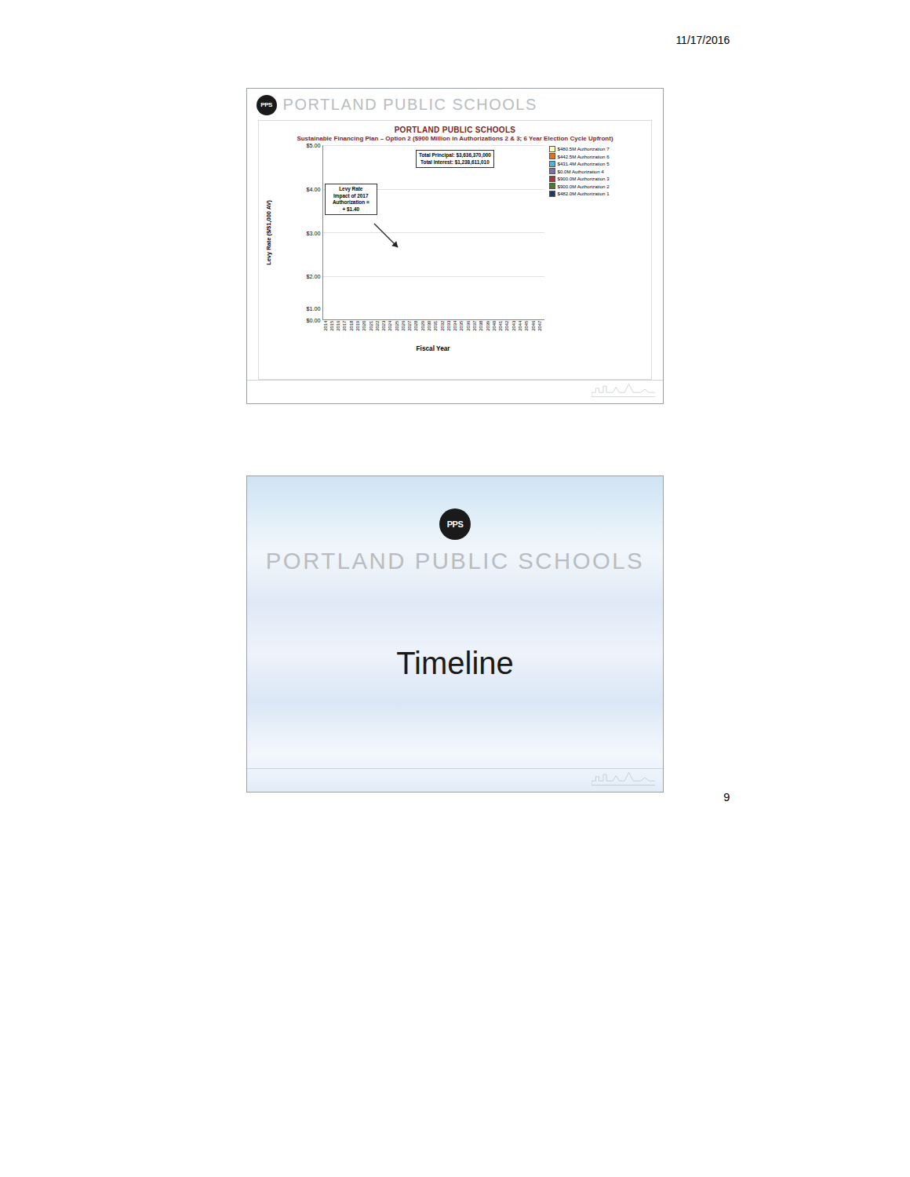11/17/2016
PPS
PORTLAND PUBLIC SCHOOLS
PORTLAND PUBLIC SCHOOLS
Sustainable Financing Plan – Option 2 ($900 Million in Authorizations 2 & 3; 6 Year Election Cycle Upfront)
Levy Rate ($/$1,000 AV)
$5.00 $4.00 $3.00 $2.00 $1.00 $0.00
Total Principal: $3,636,370,000
Total Interest: $1,238,611,010
Levy Rate
Impact of 2017
Authorization =
+ $1.40
2014201520162017 2018201920202021 2022202320242025 2026202720282029 2030203120322033 2034203520362037 2038203920402041 2042204320442045 20462047
Fiscal Year
$480.5M Authorization 7
$442.5M Authorization 6
$431.4M Authorization 5
$0.0M Authorization 4
$900.0M Authorization 3
$900.0M Authorization 2
$482.0M Authorization 1
PPS
PORTLAND PUBLIC SCHOOLS
Timeline
9